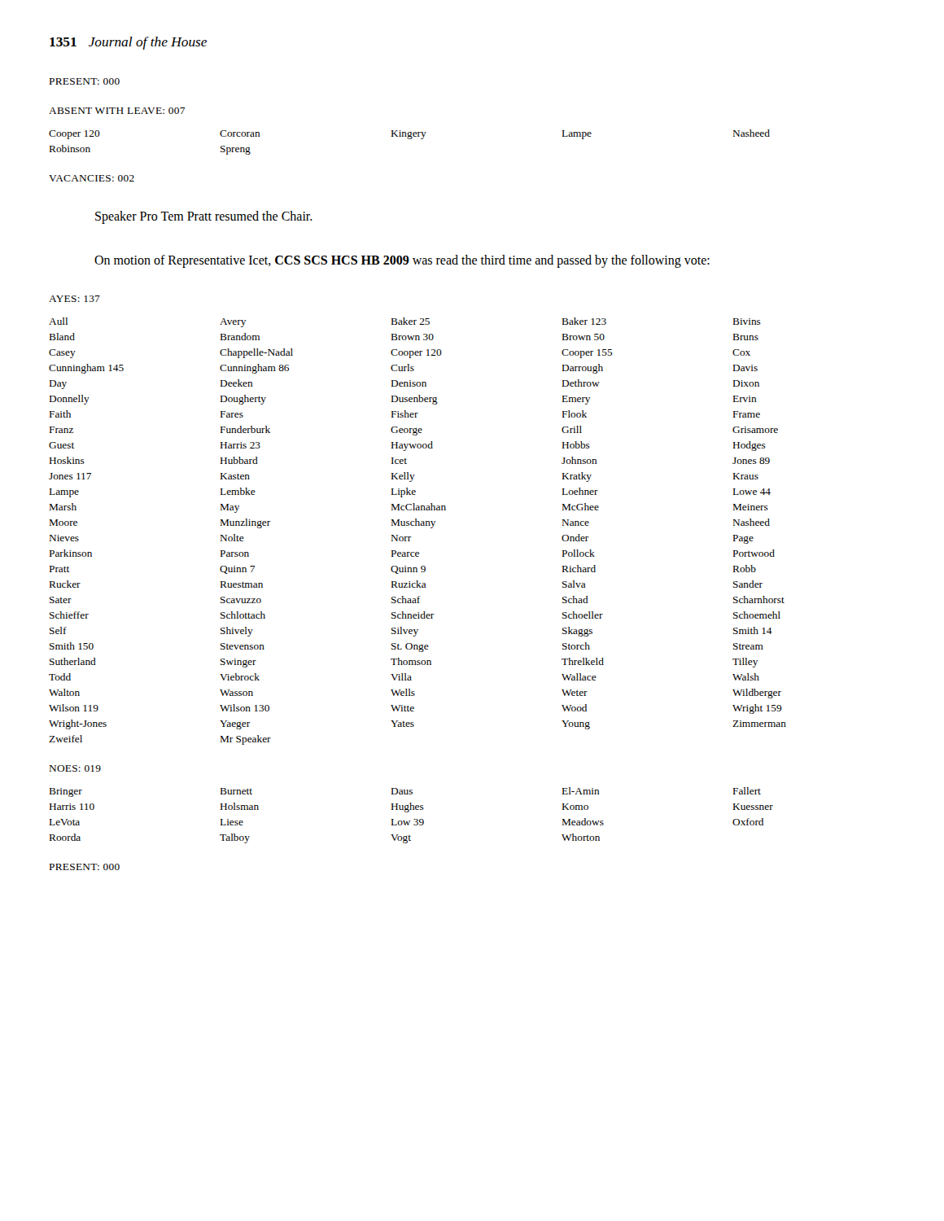1351 Journal of the House
PRESENT: 000
ABSENT WITH LEAVE: 007
Cooper 120 Corcoran Kingery Lampe Nasheed Robinson Spreng
VACANCIES: 002
Speaker Pro Tem Pratt resumed the Chair.
On motion of Representative Icet, CCS SCS HCS HB 2009 was read the third time and passed by the following vote:
AYES: 137
Aull Avery Baker 25 Baker 123 Bivins Bland Brandom Brown 30 Brown 50 Bruns Casey Chappelle-Nadal Cooper 120 Cooper 155 Cox Cunningham 145 Cunningham 86 Curls Darrough Davis Day Deeken Denison Dethrow Dixon Donnelly Dougherty Dusenberg Emery Ervin Faith Fares Fisher Flook Frame Franz Funderburk George Grill Grisamore Guest Harris 23 Haywood Hobbs Hodges Hoskins Hubbard Icet Johnson Jones 89 Jones 117 Kasten Kelly Kratky Kraus Lampe Lembke Lipke Loehner Lowe 44 Marsh May McClanahan McGhee Meiners Moore Munzlinger Muschany Nance Nasheed Nieves Nolte Norr Onder Page Parkinson Parson Pearce Pollock Portwood Pratt Quinn 7 Quinn 9 Richard Robb Rucker Ruestman Ruzicka Salva Sander Sater Scavuzzo Schaaf Schad Scharnhorst Schieffer Schlottach Schneider Schoeller Schoemehl Self Shively Silvey Skaggs Smith 14 Smith 150 Stevenson St. Onge Storch Stream Sutherland Swinger Thomson Threlkeld Tilley Todd Viebrock Villa Wallace Walsh Walton Wasson Wells Weter Wildberger Wilson 119 Wilson 130 Witte Wood Wright 159 Wright-Jones Yaeger Yates Young Zimmerman Zweifel Mr Speaker
NOES: 019
Bringer Burnett Daus El-Amin Fallert Harris 110 Holsman Hughes Komo Kuessner LeVota Liese Low 39 Meadows Oxford Roorda Talboy Vogt Whorton
PRESENT: 000